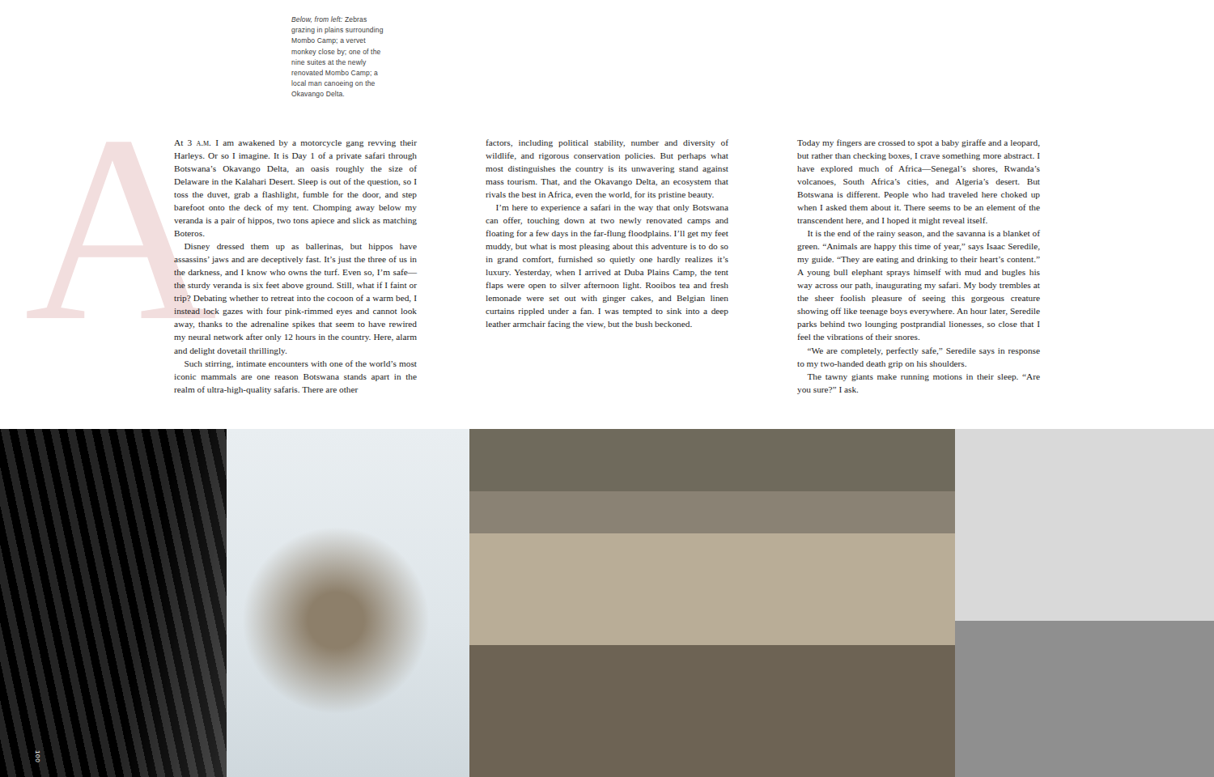A
Below, from left: Zebras grazing in plains surrounding Mombo Camp; a vervet monkey close by; one of the nine suites at the newly renovated Mombo Camp; a local man canoeing on the Okavango Delta.
At 3 a.m. I am awakened by a motorcycle gang revving their Harleys. Or so I imagine. It is Day 1 of a private safari through Botswana’s Okavango Delta, an oasis roughly the size of Delaware in the Kalahari Desert. Sleep is out of the question, so I toss the duvet, grab a flashlight, fumble for the door, and step barefoot onto the deck of my tent. Chomping away below my veranda is a pair of hippos, two tons apiece and slick as matching Boteros.
Disney dressed them up as ballerinas, but hippos have assassins’ jaws and are deceptively fast. It’s just the three of us in the darkness, and I know who owns the turf. Even so, I’m safe—the sturdy veranda is six feet above ground. Still, what if I faint or trip? Debating whether to retreat into the cocoon of a warm bed, I instead lock gazes with four pink-rimmed eyes and cannot look away, thanks to the adrenaline spikes that seem to have rewired my neural network after only 12 hours in the country. Here, alarm and delight dovetail thrillingly.
Such stirring, intimate encounters with one of the world’s most iconic mammals are one reason Botswana stands apart in the realm of ultra-high-quality safaris. There are other
factors, including political stability, number and diversity of wildlife, and rigorous conservation policies. But perhaps what most distinguishes the country is its unwavering stand against mass tourism. That, and the Okavango Delta, an ecosystem that rivals the best in Africa, even the world, for its pristine beauty.
I’m here to experience a safari in the way that only Botswana can offer, touching down at two newly renovated camps and floating for a few days in the far-flung floodplains. I’ll get my feet muddy, but what is most pleasing about this adventure is to do so in grand comfort, furnished so quietly one hardly realizes it’s luxury. Yesterday, when I arrived at Duba Plains Camp, the tent flaps were open to silver afternoon light. Rooibos tea and fresh lemonade were set out with ginger cakes, and Belgian linen curtains rippled under a fan. I was tempted to sink into a deep leather armchair facing the view, but the bush beckoned.
Today my fingers are crossed to spot a baby giraffe and a leopard, but rather than checking boxes, I crave something more abstract. I have explored much of Africa—Senegal’s shores, Rwanda’s volcanoes, South Africa’s cities, and Algeria’s desert. But Botswana is different. People who had traveled here choked up when I asked them about it. There seems to be an element of the transcendent here, and I hoped it might reveal itself.
It is the end of the rainy season, and the savanna is a blanket of green. “Animals are happy this time of year,” says Isaac Seredile, my guide. “They are eating and drinking to their heart’s content.” A young bull elephant sprays himself with mud and bugles his way across our path, inaugurating my safari. My body trembles at the sheer foolish pleasure of seeing this gorgeous creature showing off like teenage boys everywhere. An hour later, Seredile parks behind two lounging postprandial lionesses, so close that I feel the vibrations of their snores.
“We are completely, perfectly safe,” Seredile says in response to my two-handed death grip on his shoulders.
The tawny giants make running motions in their sleep. “Are you sure?” I ask.
100